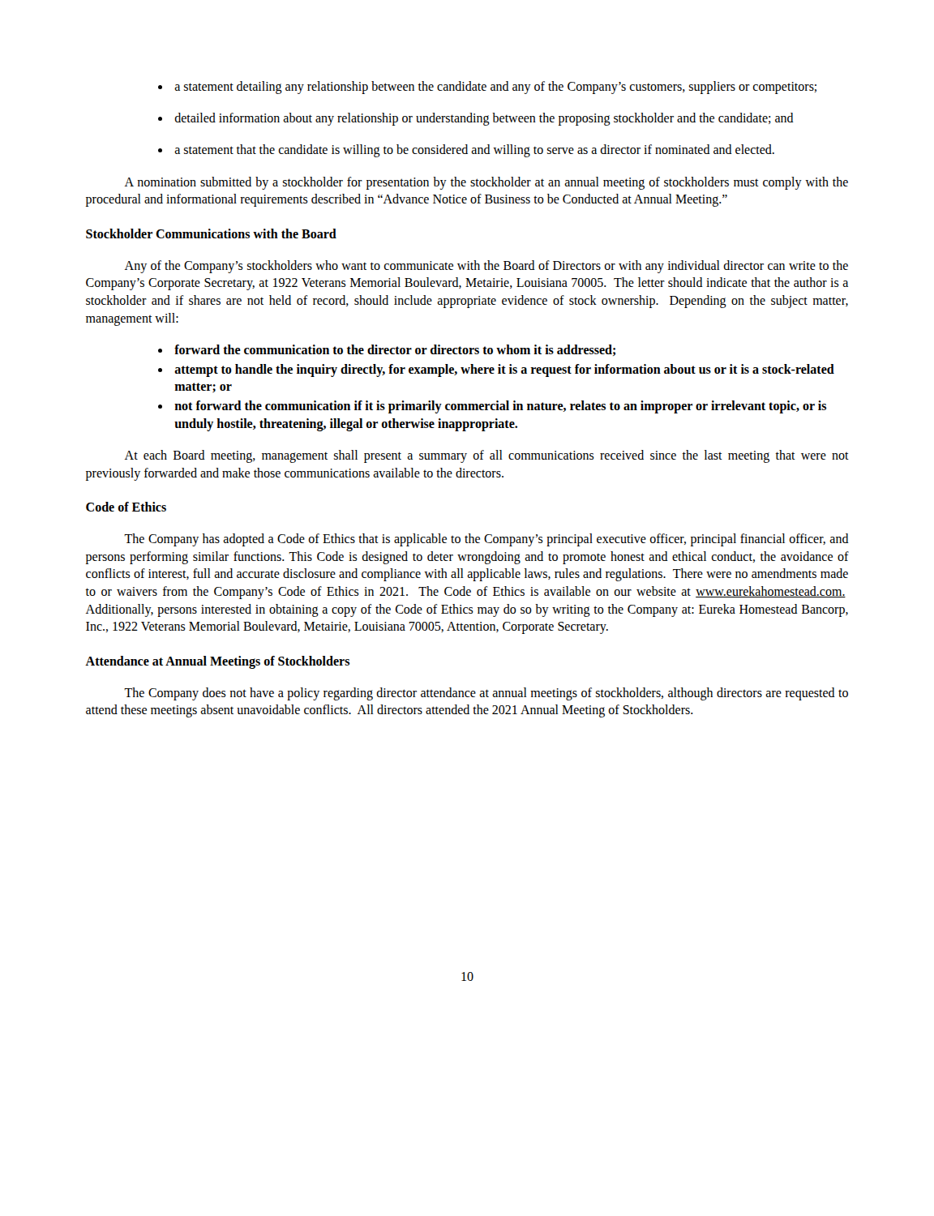a statement detailing any relationship between the candidate and any of the Company’s customers, suppliers or competitors;
detailed information about any relationship or understanding between the proposing stockholder and the candidate; and
a statement that the candidate is willing to be considered and willing to serve as a director if nominated and elected.
A nomination submitted by a stockholder for presentation by the stockholder at an annual meeting of stockholders must comply with the procedural and informational requirements described in “Advance Notice of Business to be Conducted at Annual Meeting.”
Stockholder Communications with the Board
Any of the Company’s stockholders who want to communicate with the Board of Directors or with any individual director can write to the Company’s Corporate Secretary, at 1922 Veterans Memorial Boulevard, Metairie, Louisiana 70005. The letter should indicate that the author is a stockholder and if shares are not held of record, should include appropriate evidence of stock ownership. Depending on the subject matter, management will:
forward the communication to the director or directors to whom it is addressed;
attempt to handle the inquiry directly, for example, where it is a request for information about us or it is a stock-related matter; or
not forward the communication if it is primarily commercial in nature, relates to an improper or irrelevant topic, or is unduly hostile, threatening, illegal or otherwise inappropriate.
At each Board meeting, management shall present a summary of all communications received since the last meeting that were not previously forwarded and make those communications available to the directors.
Code of Ethics
The Company has adopted a Code of Ethics that is applicable to the Company’s principal executive officer, principal financial officer, and persons performing similar functions. This Code is designed to deter wrongdoing and to promote honest and ethical conduct, the avoidance of conflicts of interest, full and accurate disclosure and compliance with all applicable laws, rules and regulations. There were no amendments made to or waivers from the Company’s Code of Ethics in 2021. The Code of Ethics is available on our website at www.eurekahomestead.com. Additionally, persons interested in obtaining a copy of the Code of Ethics may do so by writing to the Company at: Eureka Homestead Bancorp, Inc., 1922 Veterans Memorial Boulevard, Metairie, Louisiana 70005, Attention, Corporate Secretary.
Attendance at Annual Meetings of Stockholders
The Company does not have a policy regarding director attendance at annual meetings of stockholders, although directors are requested to attend these meetings absent unavoidable conflicts. All directors attended the 2021 Annual Meeting of Stockholders.
10